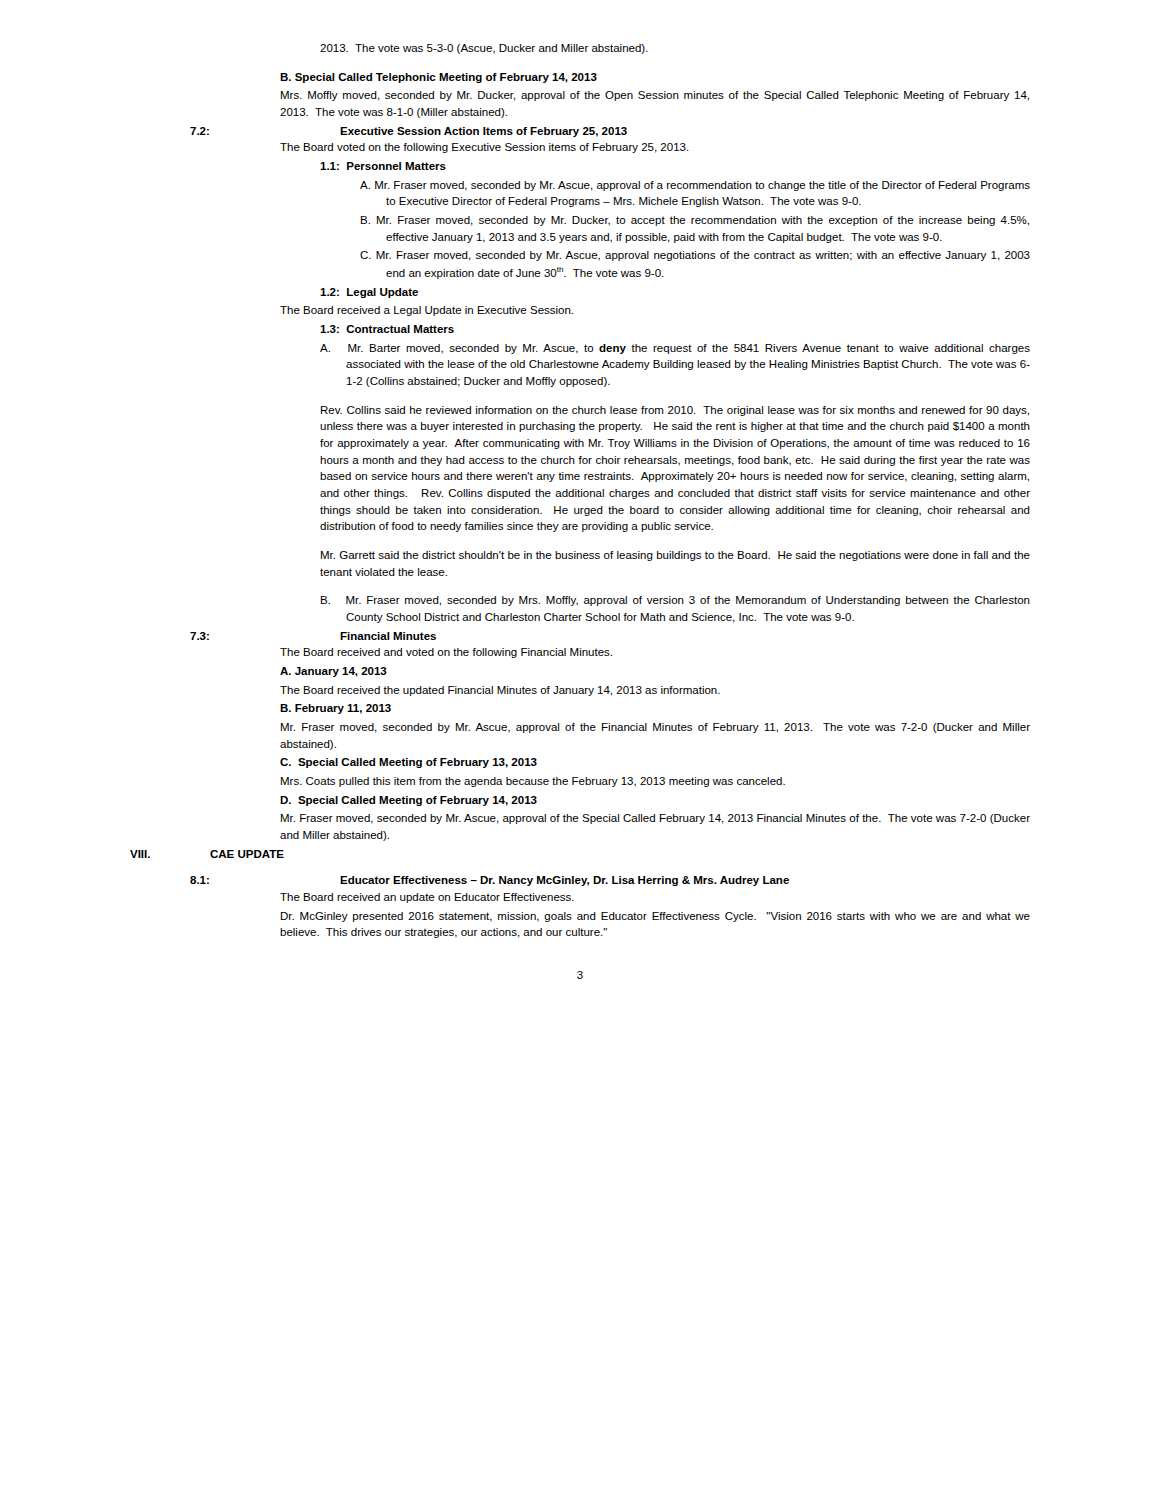2013. The vote was 5-3-0 (Ascue, Ducker and Miller abstained).
B. Special Called Telephonic Meeting of February 14, 2013
Mrs. Moffly moved, seconded by Mr. Ducker, approval of the Open Session minutes of the Special Called Telephonic Meeting of February 14, 2013. The vote was 8-1-0 (Miller abstained).
7.2:
Executive Session Action Items of February 25, 2013
The Board voted on the following Executive Session items of February 25, 2013.
1.1: Personnel Matters
A. Mr. Fraser moved, seconded by Mr. Ascue, approval of a recommendation to change the title of the Director of Federal Programs to Executive Director of Federal Programs – Mrs. Michele English Watson. The vote was 9-0.
B. Mr. Fraser moved, seconded by Mr. Ducker, to accept the recommendation with the exception of the increase being 4.5%, effective January 1, 2013 and 3.5 years and, if possible, paid with from the Capital budget. The vote was 9-0.
C. Mr. Fraser moved, seconded by Mr. Ascue, approval negotiations of the contract as written; with an effective January 1, 2003 end an expiration date of June 30th. The vote was 9-0.
1.2: Legal Update
The Board received a Legal Update in Executive Session.
1.3: Contractual Matters
A. Mr. Barter moved, seconded by Mr. Ascue, to deny the request of the 5841 Rivers Avenue tenant to waive additional charges associated with the lease of the old Charlestowne Academy Building leased by the Healing Ministries Baptist Church. The vote was 6-1-2 (Collins abstained; Ducker and Moffly opposed).
Rev. Collins said he reviewed information on the church lease from 2010. The original lease was for six months and renewed for 90 days, unless there was a buyer interested in purchasing the property. He said the rent is higher at that time and the church paid $1400 a month for approximately a year. After communicating with Mr. Troy Williams in the Division of Operations, the amount of time was reduced to 16 hours a month and they had access to the church for choir rehearsals, meetings, food bank, etc. He said during the first year the rate was based on service hours and there weren't any time restraints. Approximately 20+ hours is needed now for service, cleaning, setting alarm, and other things. Rev. Collins disputed the additional charges and concluded that district staff visits for service maintenance and other things should be taken into consideration. He urged the board to consider allowing additional time for cleaning, choir rehearsal and distribution of food to needy families since they are providing a public service.
Mr. Garrett said the district shouldn't be in the business of leasing buildings to the Board. He said the negotiations were done in fall and the tenant violated the lease.
B. Mr. Fraser moved, seconded by Mrs. Moffly, approval of version 3 of the Memorandum of Understanding between the Charleston County School District and Charleston Charter School for Math and Science, Inc. The vote was 9-0.
7.3:
Financial Minutes
The Board received and voted on the following Financial Minutes.
A. January 14, 2013
The Board received the updated Financial Minutes of January 14, 2013 as information.
B. February 11, 2013
Mr. Fraser moved, seconded by Mr. Ascue, approval of the Financial Minutes of February 11, 2013. The vote was 7-2-0 (Ducker and Miller abstained).
C. Special Called Meeting of February 13, 2013
Mrs. Coats pulled this item from the agenda because the February 13, 2013 meeting was canceled.
D. Special Called Meeting of February 14, 2013
Mr. Fraser moved, seconded by Mr. Ascue, approval of the Special Called February 14, 2013 Financial Minutes of the. The vote was 7-2-0 (Ducker and Miller abstained).
VIII.
CAE UPDATE
8.1:
Educator Effectiveness – Dr. Nancy McGinley, Dr. Lisa Herring & Mrs. Audrey Lane
The Board received an update on Educator Effectiveness.
Dr. McGinley presented 2016 statement, mission, goals and Educator Effectiveness Cycle. "Vision 2016 starts with who we are and what we believe. This drives our strategies, our actions, and our culture."
3